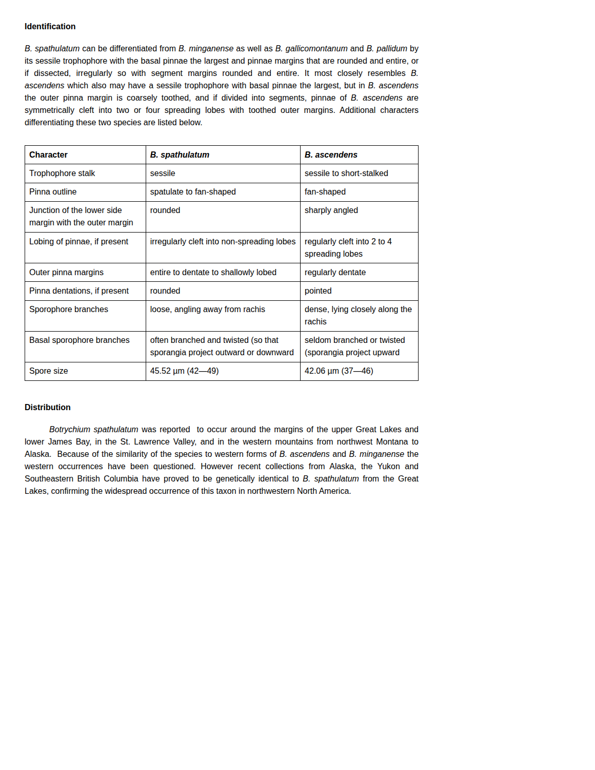Identification
B. spathulatum can be differentiated from B. minganense as well as B. gallicomontanum and B. pallidum by its sessile trophophore with the basal pinnae the largest and pinnae margins that are rounded and entire, or if dissected, irregularly so with segment margins rounded and entire. It most closely resembles B. ascendens which also may have a sessile trophophore with basal pinnae the largest, but in B. ascendens the outer pinna margin is coarsely toothed, and if divided into segments, pinnae of B. ascendens are symmetrically cleft into two or four spreading lobes with toothed outer margins. Additional characters differentiating these two species are listed below.
| Character | B. spathulatum | B. ascendens |
| --- | --- | --- |
| Trophophore stalk | sessile | sessile to short-stalked |
| Pinna outline | spatulate to fan-shaped | fan-shaped |
| Junction of the lower side margin with the outer margin | rounded | sharply angled |
| Lobing of pinnae, if present | irregularly cleft into non-spreading lobes | regularly cleft into 2 to 4 spreading lobes |
| Outer pinna margins | entire to dentate to shallowly lobed | regularly dentate |
| Pinna dentations, if present | rounded | pointed |
| Sporophore branches | loose, angling away from rachis | dense, lying closely along the rachis |
| Basal sporophore branches | often branched and twisted (so that sporangia project outward or downward | seldom branched or twisted (sporangia project upward |
| Spore size | 45.52 µm (42—49) | 42.06 µm (37—46) |
Distribution
Botrychium spathulatum was reported to occur around the margins of the upper Great Lakes and lower James Bay, in the St. Lawrence Valley, and in the western mountains from northwest Montana to Alaska. Because of the similarity of the species to western forms of B. ascendens and B. minganense the western occurrences have been questioned. However recent collections from Alaska, the Yukon and Southeastern British Columbia have proved to be genetically identical to B. spathulatum from the Great Lakes, confirming the widespread occurrence of this taxon in northwestern North America.